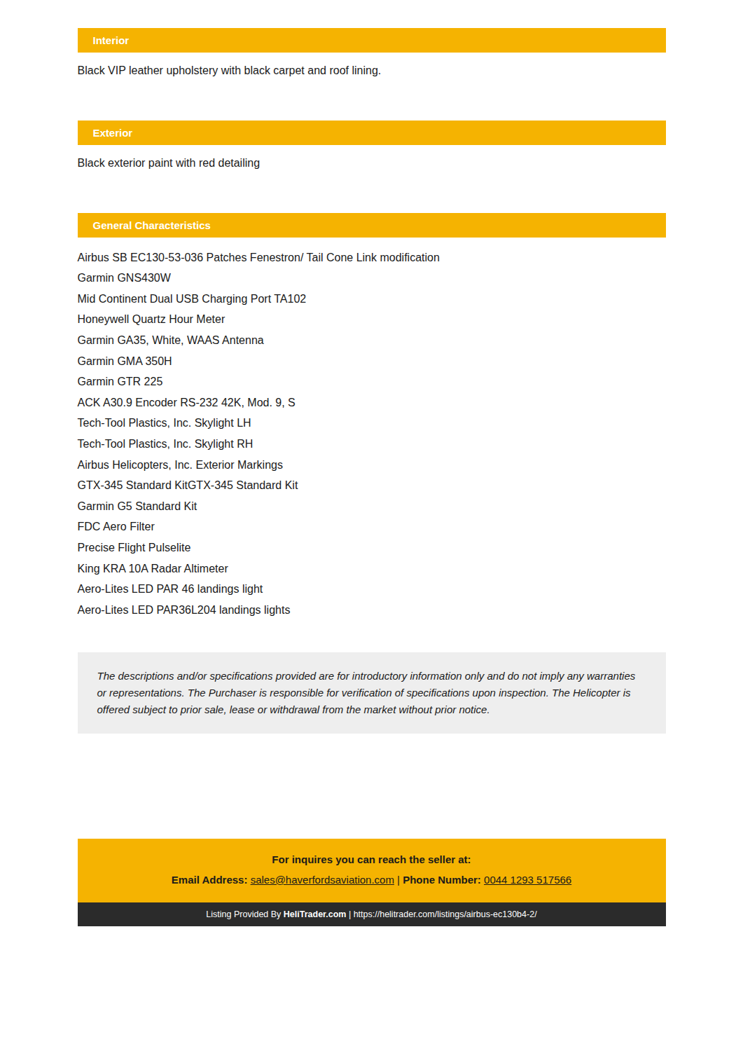Interior
Black VIP leather upholstery with black carpet and roof lining.
Exterior
Black exterior paint with red detailing
General Characteristics
Airbus SB EC130-53-036 Patches Fenestron/ Tail Cone Link modification
Garmin GNS430W
Mid Continent Dual USB Charging Port TA102
Honeywell Quartz Hour Meter
Garmin GA35, White, WAAS Antenna
Garmin GMA 350H
Garmin GTR 225
ACK A30.9 Encoder RS-232 42K, Mod. 9, S
Tech-Tool Plastics, Inc. Skylight LH
Tech-Tool Plastics, Inc. Skylight RH
Airbus Helicopters, Inc. Exterior Markings
GTX-345 Standard KitGTX-345 Standard Kit
Garmin G5 Standard Kit
FDC Aero Filter
Precise Flight Pulselite
King KRA 10A Radar Altimeter
Aero-Lites LED PAR 46 landings light
Aero-Lites LED PAR36L204 landings lights
The descriptions and/or specifications provided are for introductory information only and do not imply any warranties or representations. The Purchaser is responsible for verification of specifications upon inspection. The Helicopter is offered subject to prior sale, lease or withdrawal from the market without prior notice.
For inquires you can reach the seller at:
Email Address: sales@haverfordsaviation.com | Phone Number: 0044 1293 517566
Listing Provided By HeliTrader.com | https://helitrader.com/listings/airbus-ec130b4-2/